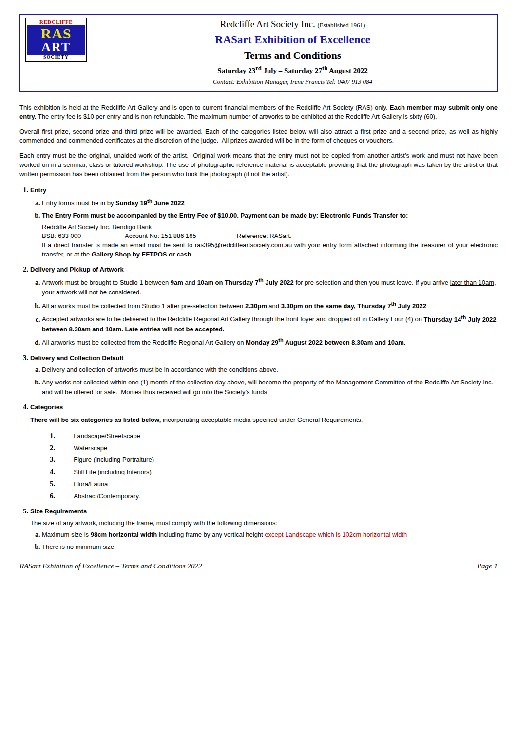REDCLIFFE
RAS
ART
SOCIETY
Redcliffe Art Society Inc. (Established 1961)
RASart Exhibition of Excellence
Terms and Conditions
Saturday 23rd July – Saturday 27th August 2022
Contact: Exhibition Manager, Irene Francis Tel: 0407 913 084
This exhibition is held at the Redcliffe Art Gallery and is open to current financial members of the Redcliffe Art Society (RAS) only. Each member may submit only one entry. The entry fee is $10 per entry and is non-refundable. The maximum number of artworks to be exhibited at the Redcliffe Art Gallery is sixty (60).
Overall first prize, second prize and third prize will be awarded. Each of the categories listed below will also attract a first prize and a second prize, as well as highly commended and commended certificates at the discretion of the judge. All prizes awarded will be in the form of cheques or vouchers.
Each entry must be the original, unaided work of the artist. Original work means that the entry must not be copied from another artist’s work and must not have been worked on in a seminar, class or tutored workshop. The use of photographic reference material is acceptable providing that the photograph was taken by the artist or that written permission has been obtained from the person who took the photograph (if not the artist).
Entry
Entry forms must be in by Sunday 19th June 2022
The Entry Form must be accompanied by the Entry Fee of $10.00. Payment can be made by: Electronic Funds Transfer to:
Redcliffe Art Society Inc. Bendigo Bank
BSB: 633 000 Account No: 151 886 165 Reference: RASart.
If a direct transfer is made an email must be sent to ras395@redcliffeartsociety.com.au with your entry form attached informing the treasurer of your electronic transfer, or at the Gallery Shop by EFTPOS or cash.
Delivery and Pickup of Artwork
Artwork must be brought to Studio 1 between 9am and 10am on Thursday 7th July 2022 for pre-selection and then you must leave. If you arrive later than 10am, your artwork will not be considered.
All artworks must be collected from Studio 1 after pre-selection between 2.30pm and 3.30pm on the same day, Thursday 7th July 2022
Accepted artworks are to be delivered to the Redcliffe Regional Art Gallery through the front foyer and dropped off in Gallery Four (4) on Thursday 14th July 2022 between 8.30am and 10am. Late entries will not be accepted.
All artworks must be collected from the Redcliffe Regional Art Gallery on Monday 29th August 2022 between 8.30am and 10am.
Delivery and Collection Default
Delivery and collection of artworks must be in accordance with the conditions above.
Any works not collected within one (1) month of the collection day above, will become the property of the Management Committee of the Redcliffe Art Society Inc. and will be offered for sale. Monies thus received will go into the Society’s funds.
Categories
There will be six categories as listed below, incorporating acceptable media specified under General Requirements.
1.Landscape/Streetscape
2.Waterscape
3.Figure (including Portraiture)
4.Still Life (including Interiors)
5.Flora/Fauna
6.Abstract/Contemporary.
Size Requirements
The size of any artwork, including the frame, must comply with the following dimensions:
Maximum size is 98cm horizontal width including frame by any vertical height except Landscape which is 102cm horizontal width
There is no minimum size.
RASart Exhibition of Excellence – Terms and Conditions 2022 Page 1